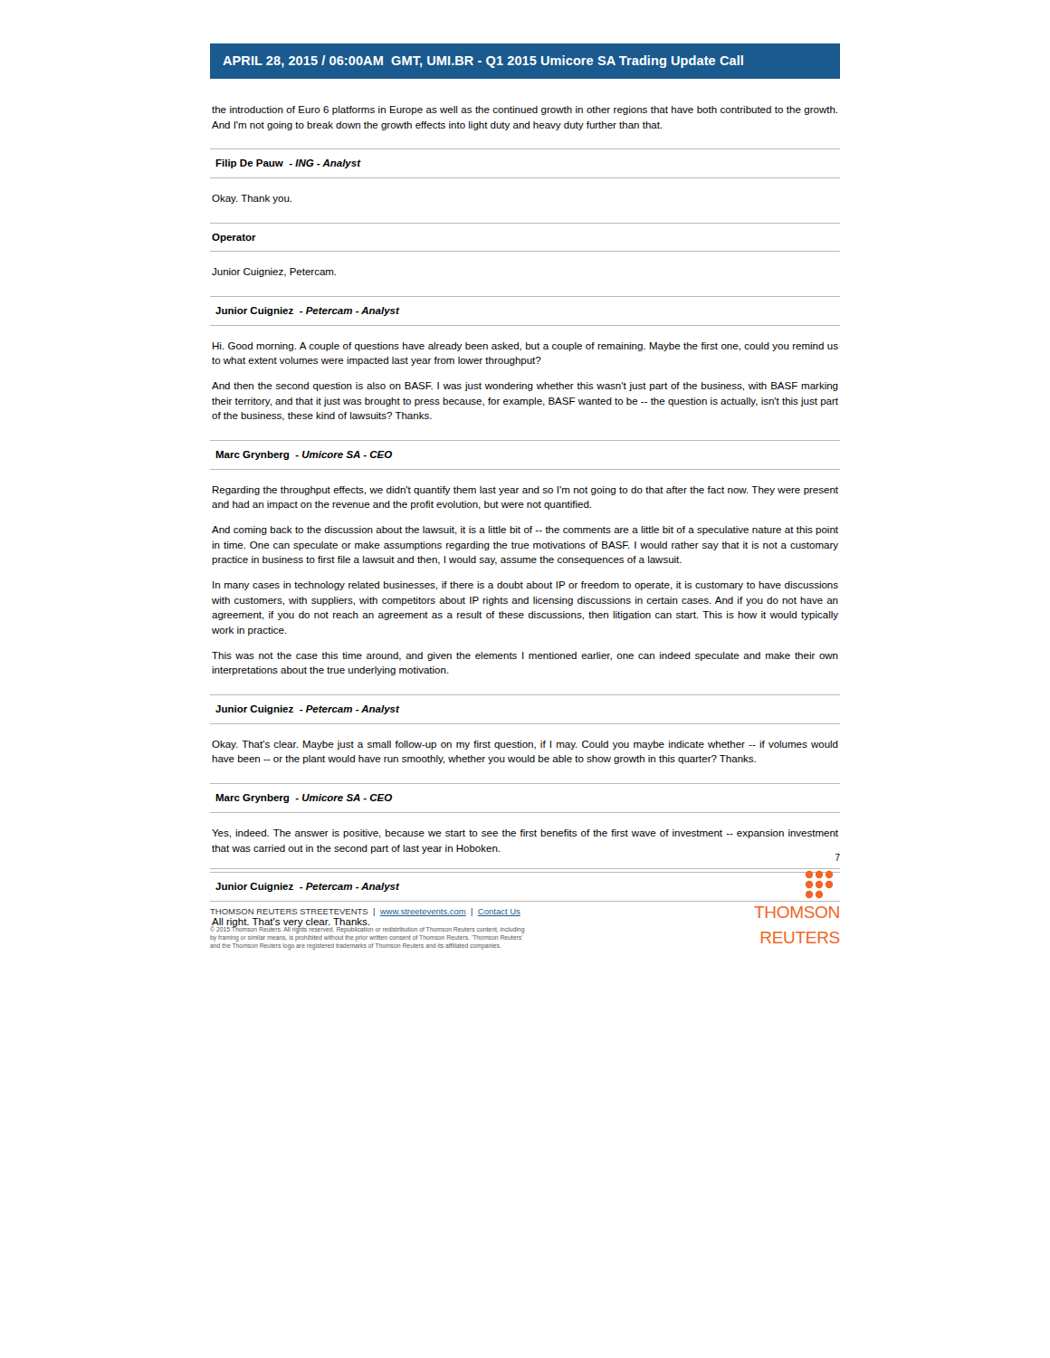APRIL 28, 2015 / 06:00AM GMT, UMI.BR - Q1 2015 Umicore SA Trading Update Call
the introduction of Euro 6 platforms in Europe as well as the continued growth in other regions that have both contributed to the growth. And I'm not going to break down the growth effects into light duty and heavy duty further than that.
Filip De Pauw - ING - Analyst
Okay. Thank you.
Operator
Junior Cuigniez, Petercam.
Junior Cuigniez - Petercam - Analyst
Hi. Good morning. A couple of questions have already been asked, but a couple of remaining. Maybe the first one, could you remind us to what extent volumes were impacted last year from lower throughput?
And then the second question is also on BASF. I was just wondering whether this wasn't just part of the business, with BASF marking their territory, and that it just was brought to press because, for example, BASF wanted to be -- the question is actually, isn't this just part of the business, these kind of lawsuits? Thanks.
Marc Grynberg - Umicore SA - CEO
Regarding the throughput effects, we didn't quantify them last year and so I'm not going to do that after the fact now. They were present and had an impact on the revenue and the profit evolution, but were not quantified.
And coming back to the discussion about the lawsuit, it is a little bit of -- the comments are a little bit of a speculative nature at this point in time. One can speculate or make assumptions regarding the true motivations of BASF. I would rather say that it is not a customary practice in business to first file a lawsuit and then, I would say, assume the consequences of a lawsuit.
In many cases in technology related businesses, if there is a doubt about IP or freedom to operate, it is customary to have discussions with customers, with suppliers, with competitors about IP rights and licensing discussions in certain cases. And if you do not have an agreement, if you do not reach an agreement as a result of these discussions, then litigation can start. This is how it would typically work in practice.
This was not the case this time around, and given the elements I mentioned earlier, one can indeed speculate and make their own interpretations about the true underlying motivation.
Junior Cuigniez - Petercam - Analyst
Okay. That's clear. Maybe just a small follow-up on my first question, if I may. Could you maybe indicate whether -- if volumes would have been -- or the plant would have run smoothly, whether you would be able to show growth in this quarter? Thanks.
Marc Grynberg - Umicore SA - CEO
Yes, indeed. The answer is positive, because we start to see the first benefits of the first wave of investment -- expansion investment that was carried out in the second part of last year in Hoboken.
Junior Cuigniez - Petercam - Analyst
All right. That's very clear. Thanks.
7
THOMSON REUTERS STREETEVENTS | www.streetevents.com | Contact Us
© 2015 Thomson Reuters. All rights reserved. Republication or redistribution of Thomson Reuters content, including by framing or similar means, is prohibited without the prior written consent of Thomson Reuters. 'Thomson Reuters' and the Thomson Reuters logo are registered trademarks of Thomson Reuters and its affiliated companies.
THOMSON REUTERS